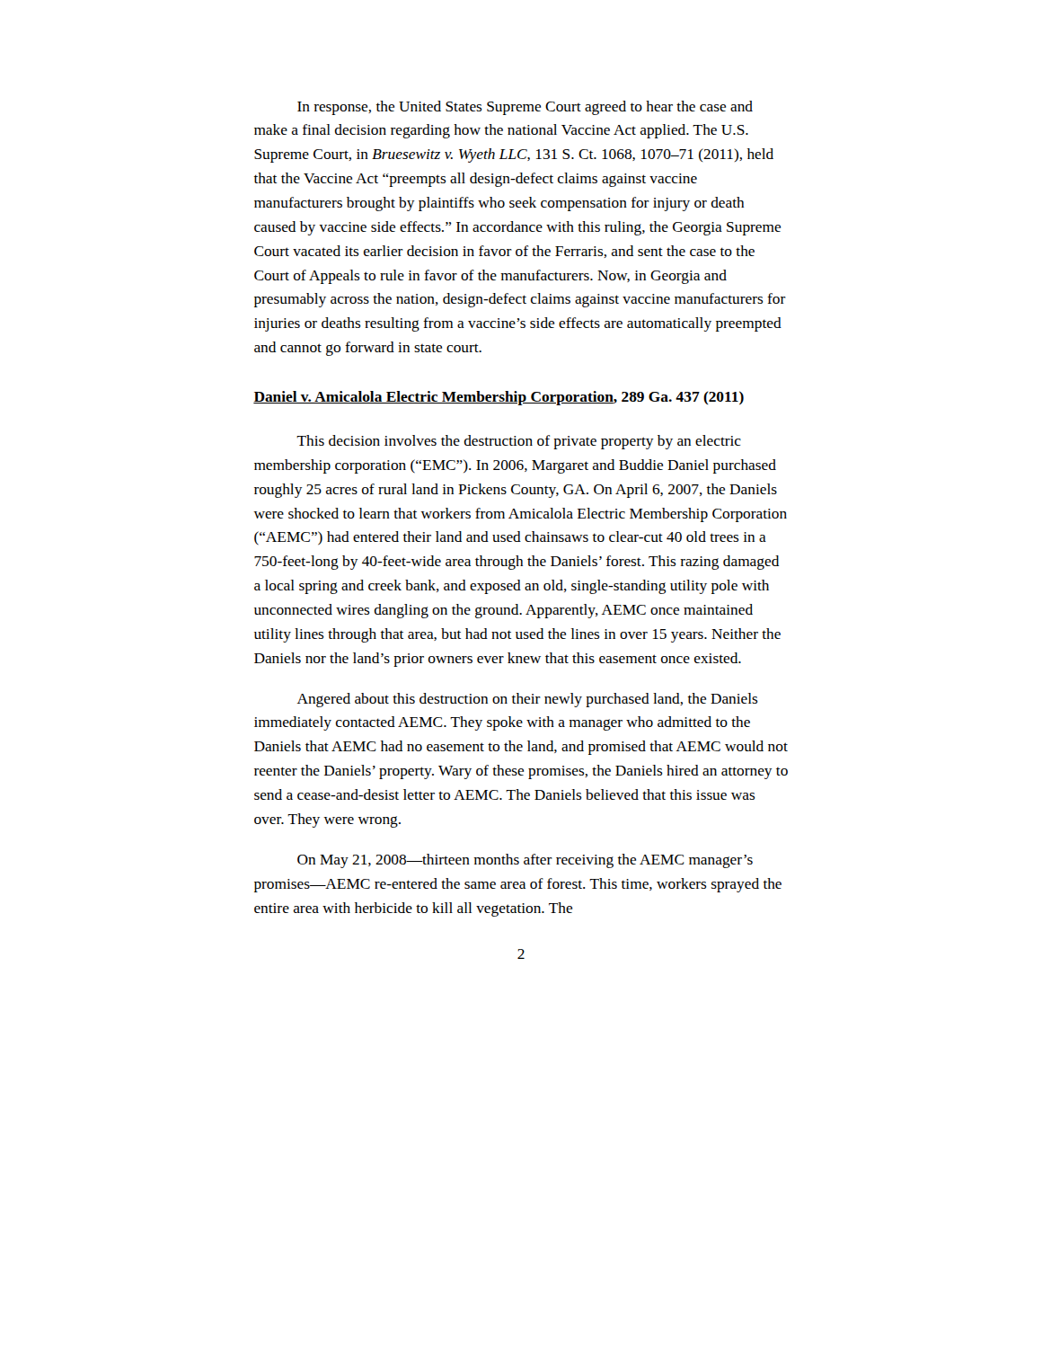In response, the United States Supreme Court agreed to hear the case and make a final decision regarding how the national Vaccine Act applied. The U.S. Supreme Court, in Bruesewitz v. Wyeth LLC, 131 S. Ct. 1068, 1070–71 (2011), held that the Vaccine Act “preempts all design-defect claims against vaccine manufacturers brought by plaintiffs who seek compensation for injury or death caused by vaccine side effects.” In accordance with this ruling, the Georgia Supreme Court vacated its earlier decision in favor of the Ferraris, and sent the case to the Court of Appeals to rule in favor of the manufacturers. Now, in Georgia and presumably across the nation, design-defect claims against vaccine manufacturers for injuries or deaths resulting from a vaccine’s side effects are automatically preempted and cannot go forward in state court.
Daniel v. Amicalola Electric Membership Corporation, 289 Ga. 437 (2011)
This decision involves the destruction of private property by an electric membership corporation (“EMC”). In 2006, Margaret and Buddie Daniel purchased roughly 25 acres of rural land in Pickens County, GA. On April 6, 2007, the Daniels were shocked to learn that workers from Amicalola Electric Membership Corporation (“AEMC”) had entered their land and used chainsaws to clear-cut 40 old trees in a 750-feet-long by 40-feet-wide area through the Daniels’ forest. This razing damaged a local spring and creek bank, and exposed an old, single-standing utility pole with unconnected wires dangling on the ground. Apparently, AEMC once maintained utility lines through that area, but had not used the lines in over 15 years. Neither the Daniels nor the land’s prior owners ever knew that this easement once existed.
Angered about this destruction on their newly purchased land, the Daniels immediately contacted AEMC. They spoke with a manager who admitted to the Daniels that AEMC had no easement to the land, and promised that AEMC would not reenter the Daniels’ property. Wary of these promises, the Daniels hired an attorney to send a cease-and-desist letter to AEMC. The Daniels believed that this issue was over. They were wrong.
On May 21, 2008—thirteen months after receiving the AEMC manager’s promises—AEMC re-entered the same area of forest. This time, workers sprayed the entire area with herbicide to kill all vegetation. The
2